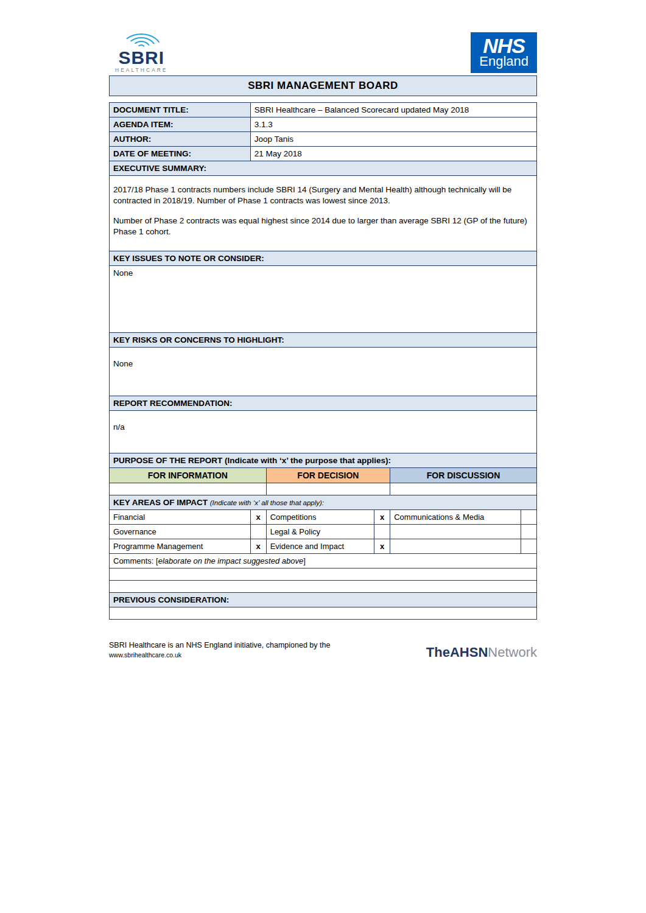SBRI
HEALTHCARE
NHS
England
SBRI MANAGEMENT BOARD
| DOCUMENT TITLE: | SBRI Healthcare – Balanced Scorecard updated May 2018 |
| AGENDA ITEM: | 3.1.3 |
| AUTHOR: | Joop Tanis |
| DATE OF MEETING: | 21 May 2018 |
| EXECUTIVE SUMMARY: |
| 2017/18 Phase 1 contracts numbers include SBRI 14 (Surgery and Mental Health) although technically will be contracted in 2018/19. Number of Phase 1 contracts was lowest since 2013. Number of Phase 2 contracts was equal highest since 2014 due to larger than average SBRI 12 (GP of the future) Phase 1 cohort. |
| KEY ISSUES TO NOTE OR CONSIDER: |
| None |
| KEY RISKS OR CONCERNS TO HIGHLIGHT: |
| None |
| REPORT RECOMMENDATION: |
| n/a |
| PURPOSE OF THE REPORT (Indicate with ‘x’ the purpose that applies): |
| FOR INFORMATION | FOR DECISION | FOR DISCUSSION |
| KEY AREAS OF IMPACT (Indicate with ‘x’ all those that apply): |
| Financial | x | Competitions | x | Communications & Media | |
| Governance | | Legal & Policy | | | |
| Programme Management | x | Evidence and Impact | x | | |
| Comments: [ elaborate on the impact suggested above ] |
| PREVIOUS CONSIDERATION: |
SBRI Healthcare is an NHS England initiative, championed by the
www.sbrihealthcare.co.uk
The AHSN Network